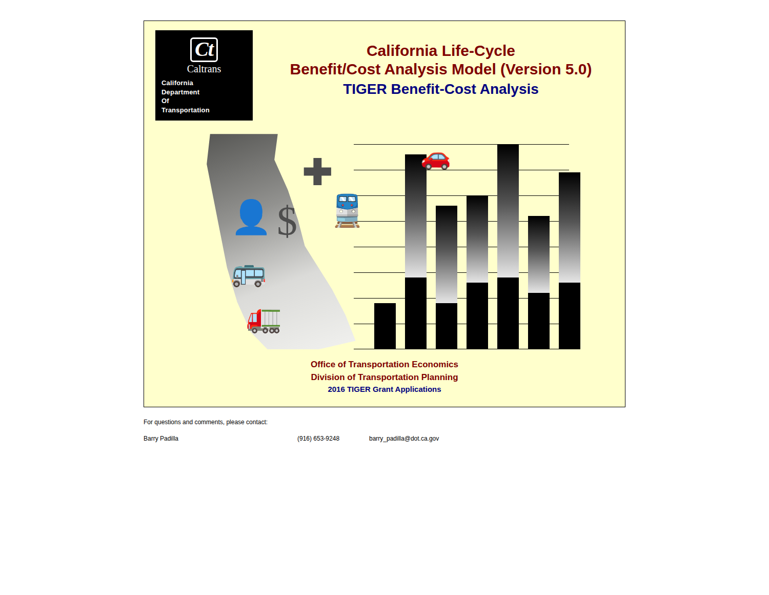Ct
Caltrans
California
Department
Of
Transportation
California Life-Cycle
Benefit/Cost Analysis Model (Version 5.0)
TIGER Benefit-Cost Analysis
✚
👤
$
🚆
🚌
🚛
🚗
Office of Transportation Economics
Division of Transportation Planning
2016 TIGER Grant Applications
For questions and comments, please contact:
Barry Padilla
(916) 653-9248
barry_padilla@dot.ca.gov